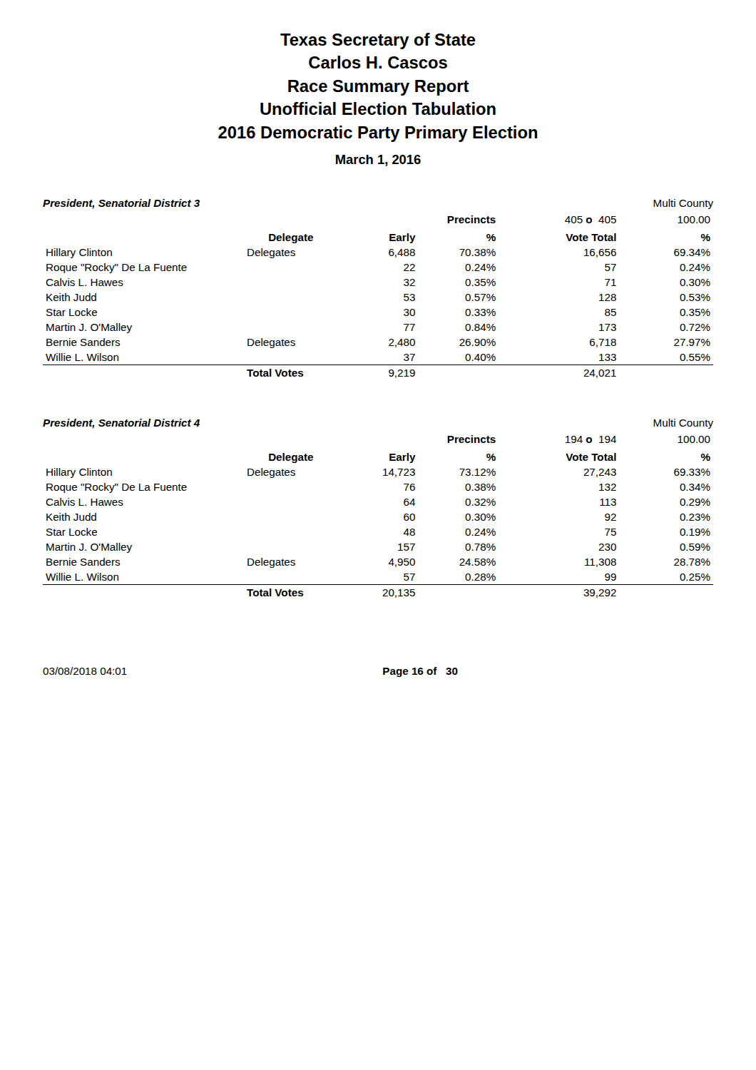Texas Secretary of State
Carlos H. Cascos
Race Summary Report
Unofficial Election Tabulation
2016 Democratic Party Primary Election
March 1, 2016
President, Senatorial District 3 Multi County
| | | | Precincts | | 405 o 405 | 100.00 |
| | Delegate | Early | % | | Vote Total | % |
| Hillary Clinton | Delegates | 6,488 | 70.38% | | 16,656 | 69.34% |
| Roque "Rocky" De La Fuente | | 22 | 0.24% | | 57 | 0.24% |
| Calvis L. Hawes | | 32 | 0.35% | | 71 | 0.30% |
| Keith Judd | | 53 | 0.57% | | 128 | 0.53% |
| Star Locke | | 30 | 0.33% | | 85 | 0.35% |
| Martin J. O'Malley | | 77 | 0.84% | | 173 | 0.72% |
| Bernie Sanders | Delegates | 2,480 | 26.90% | | 6,718 | 27.97% |
| Willie L. Wilson | | 37 | 0.40% | | 133 | 0.55% |
| | Total Votes | 9,219 | | | 24,021 | |
President, Senatorial District 4 Multi County
| | | | Precincts | | 194 o 194 | 100.00 |
| | Delegate | Early | % | | Vote Total | % |
| Hillary Clinton | Delegates | 14,723 | 73.12% | | 27,243 | 69.33% |
| Roque "Rocky" De La Fuente | | 76 | 0.38% | | 132 | 0.34% |
| Calvis L. Hawes | | 64 | 0.32% | | 113 | 0.29% |
| Keith Judd | | 60 | 0.30% | | 92 | 0.23% |
| Star Locke | | 48 | 0.24% | | 75 | 0.19% |
| Martin J. O'Malley | | 157 | 0.78% | | 230 | 0.59% |
| Bernie Sanders | Delegates | 4,950 | 24.58% | | 11,308 | 28.78% |
| Willie L. Wilson | | 57 | 0.28% | | 99 | 0.25% |
| | Total Votes | 20,135 | | | 39,292 | |
03/08/2018 04:01 Page 16 of 30